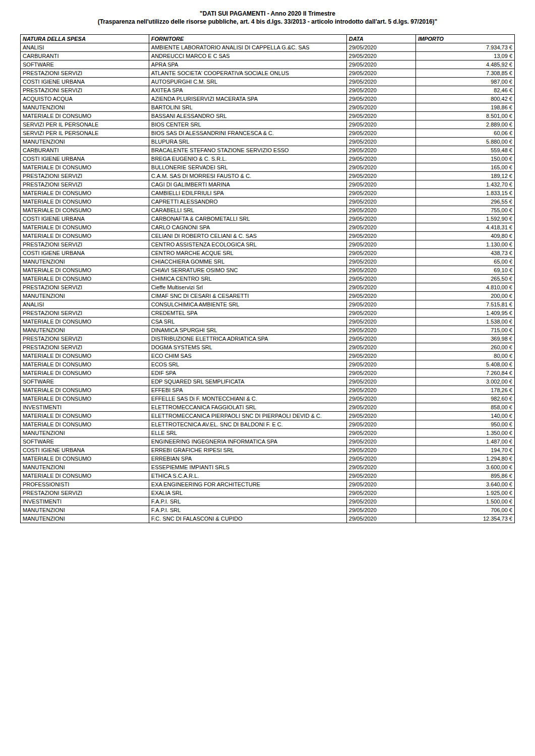"DATI SUI PAGAMENTI - Anno 2020 II Trimestre
(Trasparenza nell'utilizzo delle risorse pubbliche, art. 4 bis d.lgs. 33/2013 - articolo introdotto dall'art. 5 d.lgs. 97/2016)"
| NATURA DELLA SPESA | FORNITORE | DATA | IMPORTO |
| --- | --- | --- | --- |
| ANALISI | AMBIENTE LABORATORIO ANALISI DI CAPPELLA G.&C. SAS | 29/05/2020 | 7.934,73 € |
| CARBURANTI | ANDREUCCI MARCO E C SAS | 29/05/2020 | 13,09 € |
| SOFTWARE | APRA SPA | 29/05/2020 | 4.485,92 € |
| PRESTAZIONI SERVIZI | ATLANTE SOCIETA' COOPERATIVA SOCIALE ONLUS | 29/05/2020 | 7.308,85 € |
| COSTI IGIENE URBANA | AUTOSPURGHI C.M. SRL | 29/05/2020 | 987,00 € |
| PRESTAZIONI SERVIZI | AXITEA SPA | 29/05/2020 | 82,46 € |
| ACQUISTO ACQUA | AZIENDA PLURISERVIZI MACERATA SPA | 29/05/2020 | 800,42 € |
| MANUTENZIONI | BARTOLINI SRL | 29/05/2020 | 198,86 € |
| MATERIALE DI CONSUMO | BASSANI ALESSANDRO SRL | 29/05/2020 | 8.501,00 € |
| SERVIZI PER IL PERSONALE | BIOS CENTER SRL | 29/05/2020 | 2.889,00 € |
| SERVIZI PER IL PERSONALE | BIOS SAS DI ALESSANDRINI FRANCESCA & C. | 29/05/2020 | 60,06 € |
| MANUTENZIONI | BLUPURA SRL | 29/05/2020 | 5.880,00 € |
| CARBURANTI | BRACALENTE STEFANO STAZIONE SERVIZIO ESSO | 29/05/2020 | 559,48 € |
| COSTI IGIENE URBANA | BREGA EUGENIO & C. S.R.L. | 29/05/2020 | 150,00 € |
| MATERIALE DI CONSUMO | BULLONERIE SERVADEI SRL | 29/05/2020 | 165,00 € |
| PRESTAZIONI SERVIZI | C.A.M. SAS DI MORRESI FAUSTO & C. | 29/05/2020 | 189,12 € |
| PRESTAZIONI SERVIZI | CAGI DI GALIMBERTI MARINA | 29/05/2020 | 1.432,70 € |
| MATERIALE DI CONSUMO | CAMBIELLI EDILFRIULI SPA | 29/05/2020 | 1.833,15 € |
| MATERIALE DI CONSUMO | CAPRETTI ALESSANDRO | 29/05/2020 | 296,55 € |
| MATERIALE DI CONSUMO | CARABELLI SRL | 29/05/2020 | 755,00 € |
| COSTI IGIENE URBANA | CARBONAFTA & CARBOMETALLI SRL | 29/05/2020 | 1.592,90 € |
| MATERIALE DI CONSUMO | CARLO CAGNONI SPA | 29/05/2020 | 4.418,31 € |
| MATERIALE DI CONSUMO | CELIANI DI ROBERTO CELIANI & C. SAS | 29/05/2020 | 409,80 € |
| PRESTAZIONI SERVIZI | CENTRO ASSISTENZA ECOLOGICA SRL | 29/05/2020 | 1.130,00 € |
| COSTI IGIENE URBANA | CENTRO MARCHE ACQUE SRL | 29/05/2020 | 438,73 € |
| MANUTENZIONI | CHIACCHIERA GOMME SRL | 29/05/2020 | 65,00 € |
| MATERIALE DI CONSUMO | CHIAVI SERRATURE OSIMO SNC | 29/05/2020 | 69,10 € |
| MATERIALE DI CONSUMO | CHIMICA CENTRO SRL | 29/05/2020 | 265,50 € |
| PRESTAZIONI SERVIZI | Cieffe Multiservizi Srl | 29/05/2020 | 4.810,00 € |
| MANUTENZIONI | CIMAF SNC DI CESARI & CESARETTI | 29/05/2020 | 200,00 € |
| ANALISI | CONSULCHIMICA AMBIENTE SRL | 29/05/2020 | 7.515,81 € |
| PRESTAZIONI SERVIZI | CREDEMTEL SPA | 29/05/2020 | 1.409,95 € |
| MATERIALE DI CONSUMO | CSA SRL | 29/05/2020 | 1.538,00 € |
| MANUTENZIONI | DINAMICA SPURGHI SRL | 29/05/2020 | 715,00 € |
| PRESTAZIONI SERVIZI | DISTRIBUZIONE ELETTRICA ADRIATICA SPA | 29/05/2020 | 369,98 € |
| PRESTAZIONI SERVIZI | DOGMA SYSTEMS SRL | 29/05/2020 | 260,00 € |
| MATERIALE DI CONSUMO | ECO CHIM SAS | 29/05/2020 | 80,00 € |
| MATERIALE DI CONSUMO | ECOS SRL | 29/05/2020 | 5.408,00 € |
| MATERIALE DI CONSUMO | EDIF SPA | 29/05/2020 | 7.260,84 € |
| SOFTWARE | EDP SQUARED SRL SEMPLIFICATA | 29/05/2020 | 3.002,00 € |
| MATERIALE DI CONSUMO | EFFEBI SPA | 29/05/2020 | 178,26 € |
| MATERIALE DI CONSUMO | EFFELLE SAS Di F. MONTECCHIANI & C. | 29/05/2020 | 982,60 € |
| INVESTIMENTI | ELETTROMECCANICA FAGGIOLATI SRL | 29/05/2020 | 858,00 € |
| MATERIALE DI CONSUMO | ELETTROMECCANICA PIERPAOLI SNC DI PIERPAOLI DEVID & C. | 29/05/2020 | 140,00 € |
| MATERIALE DI CONSUMO | ELETTROTECNICA AV.EL. SNC DI BALDONI F. E C. | 29/05/2020 | 950,00 € |
| MANUTENZIONI | ELLE SRL | 29/05/2020 | 1.350,00 € |
| SOFTWARE | ENGINEERING INGEGNERIA INFORMATICA SPA | 29/05/2020 | 1.487,00 € |
| COSTI IGIENE URBANA | ERREBI GRAFICHE RIPESI SRL | 29/05/2020 | 194,70 € |
| MATERIALE DI CONSUMO | ERREBIAN SPA | 29/05/2020 | 1.294,80 € |
| MANUTENZIONI | ESSEPIEMME IMPIANTI SRLS | 29/05/2020 | 3.600,00 € |
| MATERIALE DI CONSUMO | ETHICA S.C.A.R.L. | 29/05/2020 | 895,86 € |
| PROFESSIONISTI | EXA ENGINEERING FOR ARCHITECTURE | 29/05/2020 | 3.640,00 € |
| PRESTAZIONI SERVIZI | EXALIA SRL | 29/05/2020 | 1.925,00 € |
| INVESTIMENTI | F.A.P.I. SRL | 29/05/2020 | 1.500,00 € |
| MANUTENZIONI | F.A.P.I. SRL | 29/05/2020 | 706,00 € |
| MANUTENZIONI | F.C. SNC DI FALASCONI & CUPIDO | 29/05/2020 | 12.354,73 € |